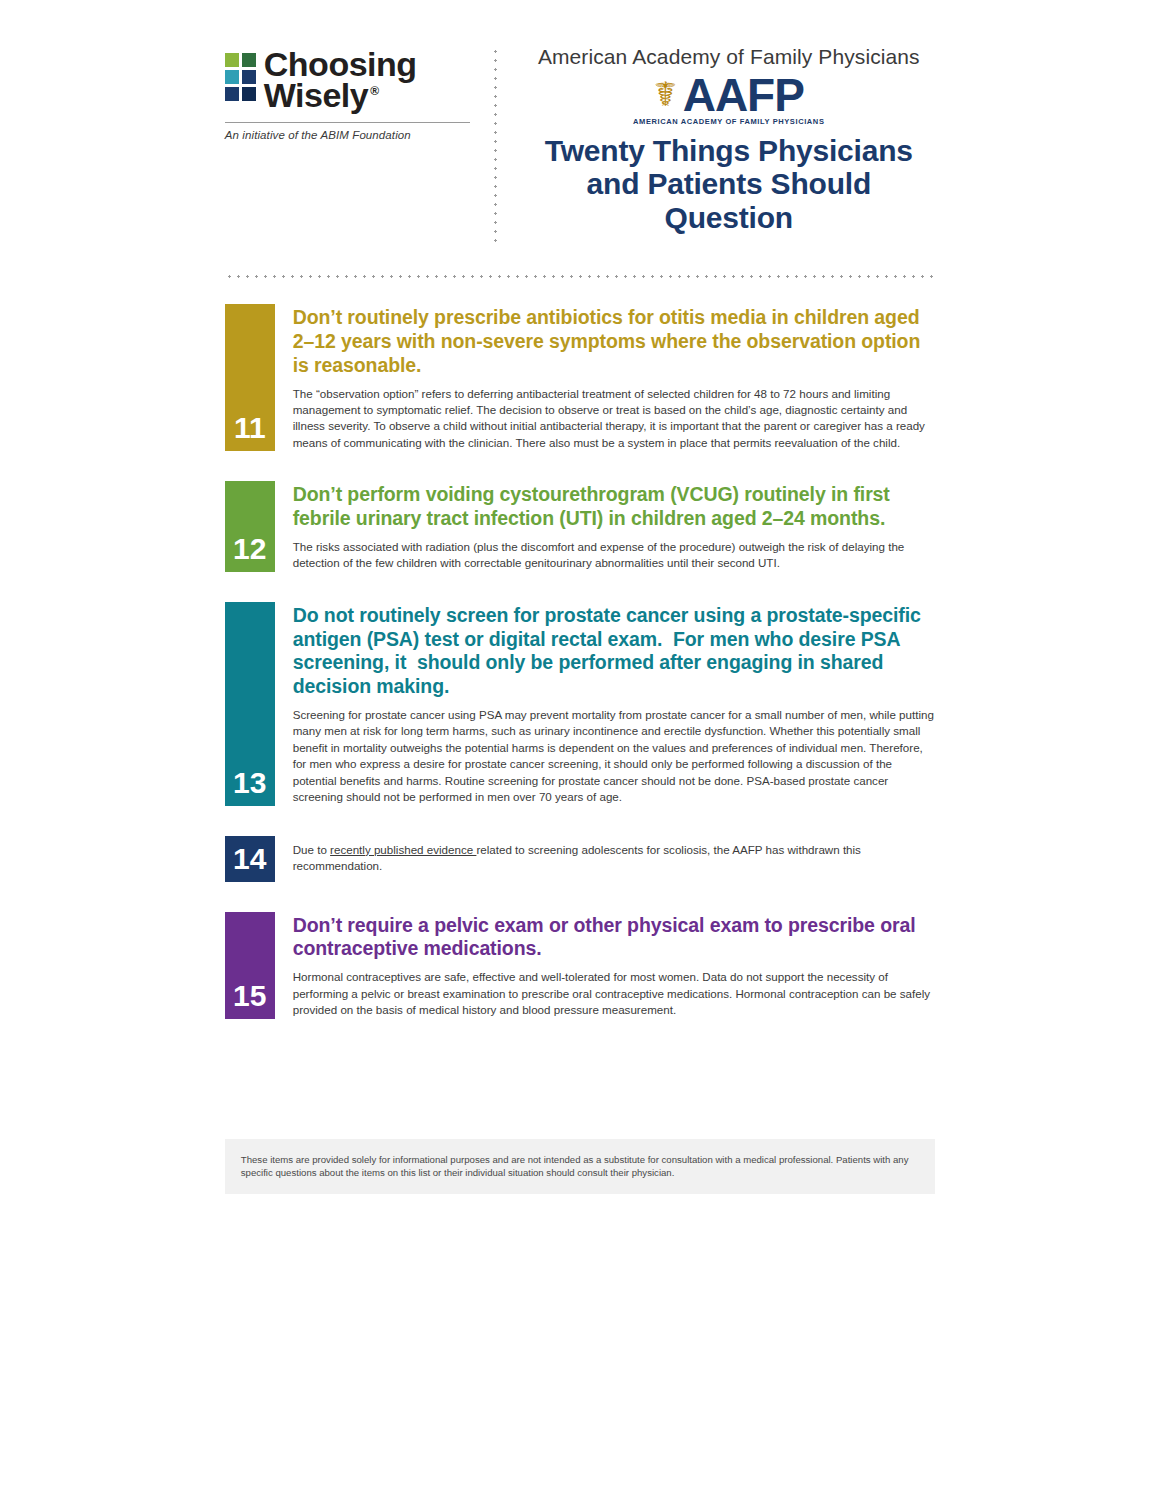Choosing Wisely®
An initiative of the ABIM Foundation
American Academy of Family Physicians
☤ AAFP
AMERICAN ACADEMY OF FAMILY PHYSICIANS
Twenty Things Physicians
and Patients Should Question
11
Don’t routinely prescribe antibiotics for otitis media in children aged 2–12 years with non-severe symptoms where the observation option is reasonable.
The “observation option” refers to deferring antibacterial treatment of selected children for 48 to 72 hours and limiting management to symptomatic relief. The decision to observe or treat is based on the child’s age, diagnostic certainty and illness severity. To observe a child without initial antibacterial therapy, it is important that the parent or caregiver has a ready means of communicating with the clinician. There also must be a system in place that permits reevaluation of the child.
12
Don’t perform voiding cystourethrogram (VCUG) routinely in first febrile urinary tract infection (UTI) in children aged 2–24 months.
The risks associated with radiation (plus the discomfort and expense of the procedure) outweigh the risk of delaying the detection of the few children with correctable genitourinary abnormalities until their second UTI.
13
Do not routinely screen for prostate cancer using a prostate-specific antigen (PSA) test or digital rectal exam. For men who desire PSA screening, it should only be performed after engaging in shared decision making.
Screening for prostate cancer using PSA may prevent mortality from prostate cancer for a small number of men, while putting many men at risk for long term harms, such as urinary incontinence and erectile dysfunction. Whether this potentially small benefit in mortality outweighs the potential harms is dependent on the values and preferences of individual men. Therefore, for men who express a desire for prostate cancer screening, it should only be performed following a discussion of the potential benefits and harms. Routine screening for prostate cancer should not be done. PSA-based prostate cancer screening should not be performed in men over 70 years of age.
14
Due to recently published evidence related to screening adolescents for scoliosis, the AAFP has withdrawn this recommendation.
15
Don’t require a pelvic exam or other physical exam to prescribe oral contraceptive medications.
Hormonal contraceptives are safe, effective and well-tolerated for most women. Data do not support the necessity of performing a pelvic or breast examination to prescribe oral contraceptive medications. Hormonal contraception can be safely provided on the basis of medical history and blood pressure measurement.
These items are provided solely for informational purposes and are not intended as a substitute for consultation with a medical professional. Patients with any specific questions about the items on this list or their individual situation should consult their physician.